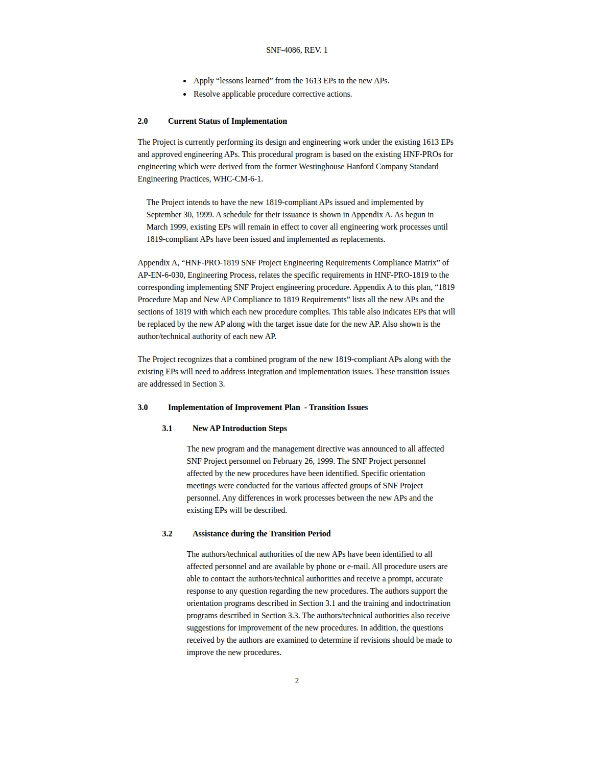SNF-4086, REV. 1
Apply “lessons learned” from the 1613 EPs to the new APs.
Resolve applicable procedure corrective actions.
2.0 Current Status of Implementation
The Project is currently performing its design and engineering work under the existing 1613 EPs and approved engineering APs. This procedural program is based on the existing HNF-PROs for engineering which were derived from the former Westinghouse Hanford Company Standard Engineering Practices, WHC-CM-6-1.
The Project intends to have the new 1819-compliant APs issued and implemented by September 30, 1999. A schedule for their issuance is shown in Appendix A. As begun in March 1999, existing EPs will remain in effect to cover all engineering work processes until 1819-compliant APs have been issued and implemented as replacements.
Appendix A, “HNF-PRO-1819 SNF Project Engineering Requirements Compliance Matrix” of AP-EN-6-030, Engineering Process, relates the specific requirements in HNF-PRO-1819 to the corresponding implementing SNF Project engineering procedure. Appendix A to this plan, “1819 Procedure Map and New AP Compliance to 1819 Requirements” lists all the new APs and the sections of 1819 with which each new procedure complies. This table also indicates EPs that will be replaced by the new AP along with the target issue date for the new AP. Also shown is the author/technical authority of each new AP.
The Project recognizes that a combined program of the new 1819-compliant APs along with the existing EPs will need to address integration and implementation issues. These transition issues are addressed in Section 3.
3.0 Implementation of Improvement Plan - Transition Issues
3.1 New AP Introduction Steps
The new program and the management directive was announced to all affected SNF Project personnel on February 26, 1999. The SNF Project personnel affected by the new procedures have been identified. Specific orientation meetings were conducted for the various affected groups of SNF Project personnel. Any differences in work processes between the new APs and the existing EPs will be described.
3.2 Assistance during the Transition Period
The authors/technical authorities of the new APs have been identified to all affected personnel and are available by phone or e-mail. All procedure users are able to contact the authors/technical authorities and receive a prompt, accurate response to any question regarding the new procedures. The authors support the orientation programs described in Section 3.1 and the training and indoctrination programs described in Section 3.3. The authors/technical authorities also receive suggestions for improvement of the new procedures. In addition, the questions received by the authors are examined to determine if revisions should be made to improve the new procedures.
2